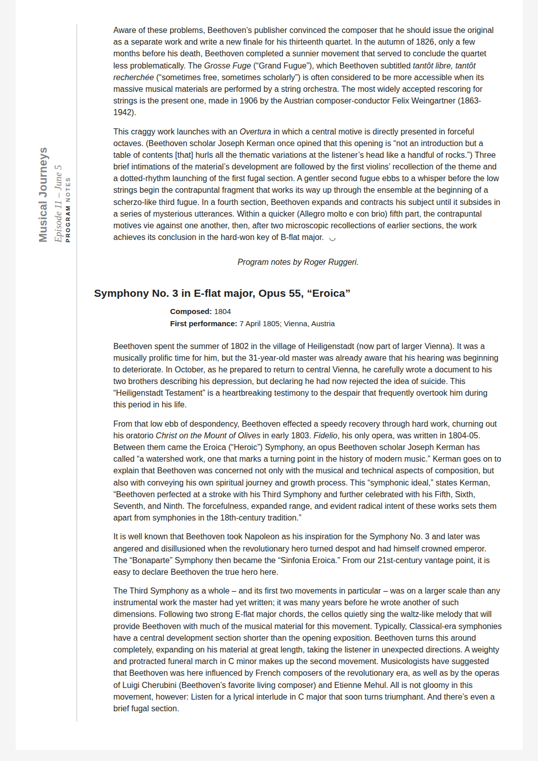Musical Journeys
Episode 11 – June 5
PROGRAM NOTES
Aware of these problems, Beethoven’s publisher convinced the composer that he should issue the original as a separate work and write a new finale for his thirteenth quartet. In the autumn of 1826, only a few months before his death, Beethoven completed a sunnier movement that served to conclude the quartet less problematically. The Grosse Fuge (“Grand Fugue”), which Beethoven subtitled tantôt libre, tantôt recherchée (“sometimes free, sometimes scholarly”) is often considered to be more accessible when its massive musical materials are performed by a string orchestra. The most widely accepted rescoring for strings is the present one, made in 1906 by the Austrian composer-conductor Felix Weingartner (1863-1942).
This craggy work launches with an Overtura in which a central motive is directly presented in forceful octaves. (Beethoven scholar Joseph Kerman once opined that this opening is “not an introduction but a table of contents [that] hurls all the thematic variations at the listener’s head like a handful of rocks.”) Three brief intimations of the material’s development are followed by the first violins’ recollection of the theme and a dotted-rhythm launching of the first fugal section. A gentler second fugue ebbs to a whisper before the low strings begin the contrapuntal fragment that works its way up through the ensemble at the beginning of a scherzo-like third fugue. In a fourth section, Beethoven expands and contracts his subject until it subsides in a series of mysterious utterances. Within a quicker (Allegro molto e con brio) fifth part, the contrapuntal motives vie against one another, then, after two microscopic recollections of earlier sections, the work achieves its conclusion in the hard-won key of B-flat major. ◡
Program notes by Roger Ruggeri.
Symphony No. 3 in E-flat major, Opus 55, “Eroica”
Composed: 1804
First performance: 7 April 1805; Vienna, Austria
Beethoven spent the summer of 1802 in the village of Heiligenstadt (now part of larger Vienna). It was a musically prolific time for him, but the 31-year-old master was already aware that his hearing was beginning to deteriorate. In October, as he prepared to return to central Vienna, he carefully wrote a document to his two brothers describing his depression, but declaring he had now rejected the idea of suicide. This “Heiligenstadt Testament” is a heartbreaking testimony to the despair that frequently overtook him during this period in his life.
From that low ebb of despondency, Beethoven effected a speedy recovery through hard work, churning out his oratorio Christ on the Mount of Olives in early 1803. Fidelio, his only opera, was written in 1804-05. Between them came the Eroica (“Heroic”) Symphony, an opus Beethoven scholar Joseph Kerman has called “a watershed work, one that marks a turning point in the history of modern music.” Kerman goes on to explain that Beethoven was concerned not only with the musical and technical aspects of composition, but also with conveying his own spiritual journey and growth process. This “symphonic ideal,” states Kerman, “Beethoven perfected at a stroke with his Third Symphony and further celebrated with his Fifth, Sixth, Seventh, and Ninth. The forcefulness, expanded range, and evident radical intent of these works sets them apart from symphonies in the 18th-century tradition.”
It is well known that Beethoven took Napoleon as his inspiration for the Symphony No. 3 and later was angered and disillusioned when the revolutionary hero turned despot and had himself crowned emperor. The “Bonaparte” Symphony then became the “Sinfonia Eroica.” From our 21st-century vantage point, it is easy to declare Beethoven the true hero here.
The Third Symphony as a whole – and its first two movements in particular – was on a larger scale than any instrumental work the master had yet written; it was many years before he wrote another of such dimensions. Following two strong E-flat major chords, the cellos quietly sing the waltz-like melody that will provide Beethoven with much of the musical material for this movement. Typically, Classical-era symphonies have a central development section shorter than the opening exposition. Beethoven turns this around completely, expanding on his material at great length, taking the listener in unexpected directions. A weighty and protracted funeral march in C minor makes up the second movement. Musicologists have suggested that Beethoven was here influenced by French composers of the revolutionary era, as well as by the operas of Luigi Cherubini (Beethoven’s favorite living composer) and Etienne Mehul. All is not gloomy in this movement, however: Listen for a lyrical interlude in C major that soon turns triumphant. And there’s even a brief fugal section.